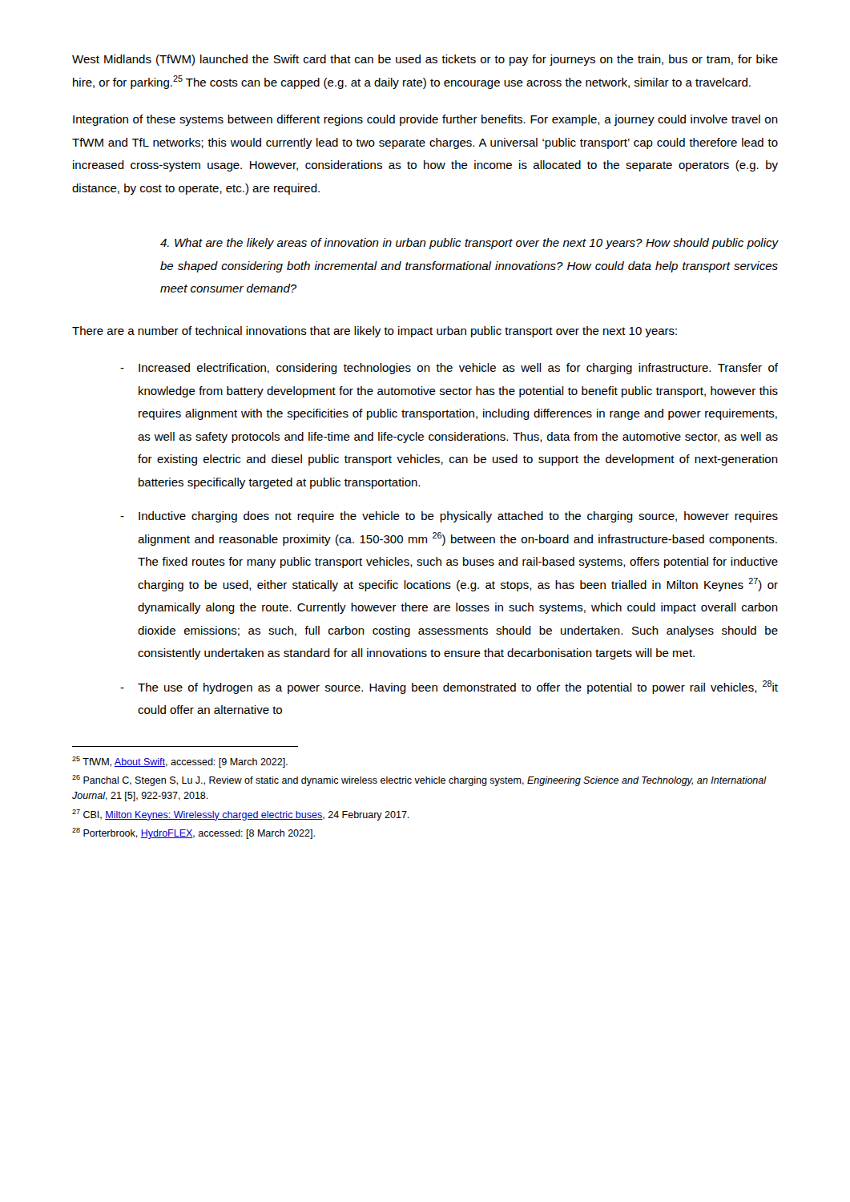West Midlands (TfWM) launched the Swift card that can be used as tickets or to pay for journeys on the train, bus or tram, for bike hire, or for parking.25 The costs can be capped (e.g. at a daily rate) to encourage use across the network, similar to a travelcard.
Integration of these systems between different regions could provide further benefits. For example, a journey could involve travel on TfWM and TfL networks; this would currently lead to two separate charges. A universal ‘public transport’ cap could therefore lead to increased cross-system usage. However, considerations as to how the income is allocated to the separate operators (e.g. by distance, by cost to operate, etc.) are required.
4. What are the likely areas of innovation in urban public transport over the next 10 years? How should public policy be shaped considering both incremental and transformational innovations? How could data help transport services meet consumer demand?
There are a number of technical innovations that are likely to impact urban public transport over the next 10 years:
Increased electrification, considering technologies on the vehicle as well as for charging infrastructure. Transfer of knowledge from battery development for the automotive sector has the potential to benefit public transport, however this requires alignment with the specificities of public transportation, including differences in range and power requirements, as well as safety protocols and life-time and life-cycle considerations. Thus, data from the automotive sector, as well as for existing electric and diesel public transport vehicles, can be used to support the development of next-generation batteries specifically targeted at public transportation.
Inductive charging does not require the vehicle to be physically attached to the charging source, however requires alignment and reasonable proximity (ca. 150-300 mm 26) between the on-board and infrastructure-based components. The fixed routes for many public transport vehicles, such as buses and rail-based systems, offers potential for inductive charging to be used, either statically at specific locations (e.g. at stops, as has been trialled in Milton Keynes 27) or dynamically along the route. Currently however there are losses in such systems, which could impact overall carbon dioxide emissions; as such, full carbon costing assessments should be undertaken. Such analyses should be consistently undertaken as standard for all innovations to ensure that decarbonisation targets will be met.
The use of hydrogen as a power source. Having been demonstrated to offer the potential to power rail vehicles, 28it could offer an alternative to
25 TfWM, About Swift, accessed: [9 March 2022].
26 Panchal C, Stegen S, Lu J., Review of static and dynamic wireless electric vehicle charging system, Engineering Science and Technology, an International Journal, 21 [5], 922-937, 2018.
27 CBI, Milton Keynes: Wirelessly charged electric buses, 24 February 2017.
28 Porterbrook, HydroFLEX, accessed: [8 March 2022].